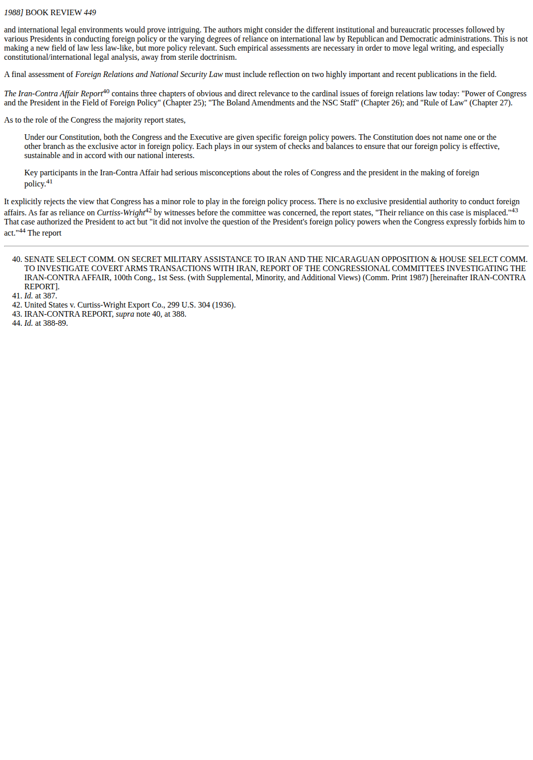1988] BOOK REVIEW 449
and international legal environments would prove intriguing. The authors might consider the different institutional and bureaucratic processes followed by various Presidents in conducting foreign policy or the varying degrees of reliance on international law by Republican and Democratic administrations. This is not making a new field of law less law-like, but more policy relevant. Such empirical assessments are necessary in order to move legal writing, and especially constitutional/international legal analysis, away from sterile doctrinism.
A final assessment of Foreign Relations and National Security Law must include reflection on two highly important and recent publications in the field.
The Iran-Contra Affair Report40 contains three chapters of obvious and direct relevance to the cardinal issues of foreign relations law today: "Power of Congress and the President in the Field of Foreign Policy" (Chapter 25); "The Boland Amendments and the NSC Staff" (Chapter 26); and "Rule of Law" (Chapter 27).
As to the role of the Congress the majority report states,
Under our Constitution, both the Congress and the Executive are given specific foreign policy powers. The Constitution does not name one or the other branch as the exclusive actor in foreign policy. Each plays in our system of checks and balances to ensure that our foreign policy is effective, sustainable and in accord with our national interests.
Key participants in the Iran-Contra Affair had serious misconceptions about the roles of Congress and the president in the making of foreign policy.41
It explicitly rejects the view that Congress has a minor role to play in the foreign policy process. There is no exclusive presidential authority to conduct foreign affairs. As far as reliance on Curtiss-Wright42 by witnesses before the committee was concerned, the report states, "Their reliance on this case is misplaced."43 That case authorized the President to act but "it did not involve the question of the President's foreign policy powers when the Congress expressly forbids him to act."44 The report
SENATE SELECT COMM. ON SECRET MILITARY ASSISTANCE TO IRAN AND THE NICARAGUAN OPPOSITION & HOUSE SELECT COMM. TO INVESTIGATE COVERT ARMS TRANSACTIONS WITH IRAN, REPORT OF THE CONGRESSIONAL COMMITTEES INVESTIGATING THE IRAN-CONTRA AFFAIR, 100th Cong., 1st Sess. (with Supplemental, Minority, and Additional Views) (Comm. Print 1987) [hereinafter IRAN-CONTRA REPORT].
Id. at 387.
United States v. Curtiss-Wright Export Co., 299 U.S. 304 (1936).
IRAN-CONTRA REPORT, supra note 40, at 388.
Id. at 388-89.